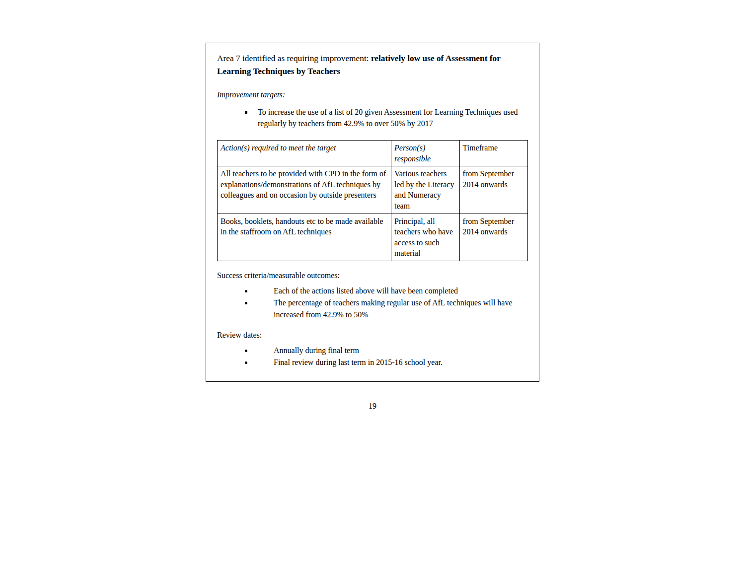Area 7 identified as requiring improvement: relatively low use of Assessment for Learning Techniques by Teachers
Improvement targets:
To increase the use of a list of 20 given Assessment for Learning Techniques used regularly by teachers from 42.9% to over 50% by 2017
| Action(s) required to meet the target | Person(s) responsible | Timeframe |
| --- | --- | --- |
| All teachers to be provided with CPD in the form of explanations/demonstrations of AfL techniques by colleagues and on occasion by outside presenters | Various teachers led by the Literacy and Numeracy team | from September 2014 onwards |
| Books, booklets, handouts etc to be made available in the staffroom on AfL techniques | Principal, all teachers who have access to such material | from September 2014 onwards |
Success criteria/measurable outcomes:
Each of the actions listed above will have been completed
The percentage of teachers making regular use of AfL techniques will have increased from 42.9% to 50%
Review dates:
Annually during final term
Final review during last term in 2015-16 school year.
19